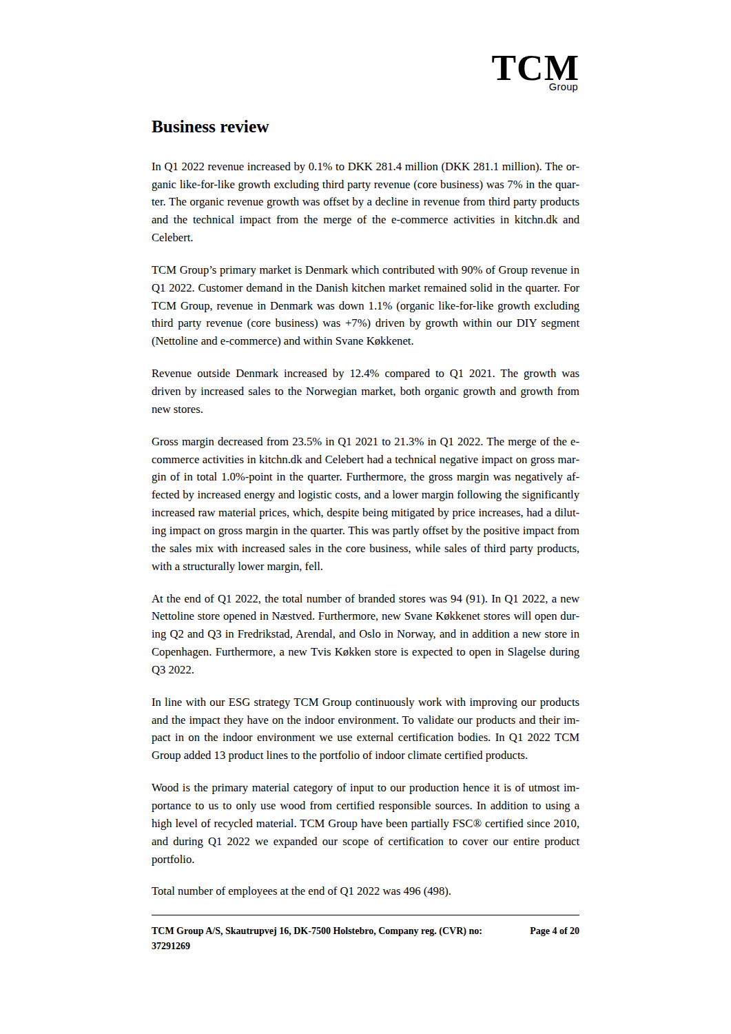TCM
Group
Business review
In Q1 2022 revenue increased by 0.1% to DKK 281.4 million (DKK 281.1 million). The organic like-for-like growth excluding third party revenue (core business) was 7% in the quarter. The organic revenue growth was offset by a decline in revenue from third party products and the technical impact from the merge of the e-commerce activities in kitchn.dk and Celebert.
TCM Group’s primary market is Denmark which contributed with 90% of Group revenue in Q1 2022. Customer demand in the Danish kitchen market remained solid in the quarter. For TCM Group, revenue in Denmark was down 1.1% (organic like-for-like growth excluding third party revenue (core business) was +7%) driven by growth within our DIY segment (Nettoline and e-commerce) and within Svane Køkkenet.
Revenue outside Denmark increased by 12.4% compared to Q1 2021. The growth was driven by increased sales to the Norwegian market, both organic growth and growth from new stores.
Gross margin decreased from 23.5% in Q1 2021 to 21.3% in Q1 2022. The merge of the e-commerce activities in kitchn.dk and Celebert had a technical negative impact on gross margin of in total 1.0%-point in the quarter. Furthermore, the gross margin was negatively affected by increased energy and logistic costs, and a lower margin following the significantly increased raw material prices, which, despite being mitigated by price increases, had a diluting impact on gross margin in the quarter. This was partly offset by the positive impact from the sales mix with increased sales in the core business, while sales of third party products, with a structurally lower margin, fell.
At the end of Q1 2022, the total number of branded stores was 94 (91). In Q1 2022, a new Nettoline store opened in Næstved. Furthermore, new Svane Køkkenet stores will open during Q2 and Q3 in Fredrikstad, Arendal, and Oslo in Norway, and in addition a new store in Copenhagen. Furthermore, a new Tvis Køkken store is expected to open in Slagelse during Q3 2022.
In line with our ESG strategy TCM Group continuously work with improving our products and the impact they have on the indoor environment. To validate our products and their impact in on the indoor environment we use external certification bodies. In Q1 2022 TCM Group added 13 product lines to the portfolio of indoor climate certified products.
Wood is the primary material category of input to our production hence it is of utmost importance to us to only use wood from certified responsible sources. In addition to using a high level of recycled material. TCM Group have been partially FSC® certified since 2010, and during Q1 2022 we expanded our scope of certification to cover our entire product portfolio.
Total number of employees at the end of Q1 2022 was 496 (498).
TCM Group A/S, Skautrupvej 16, DK-7500 Holstebro, Company reg. (CVR) no: 37291269
Page 4 of 20